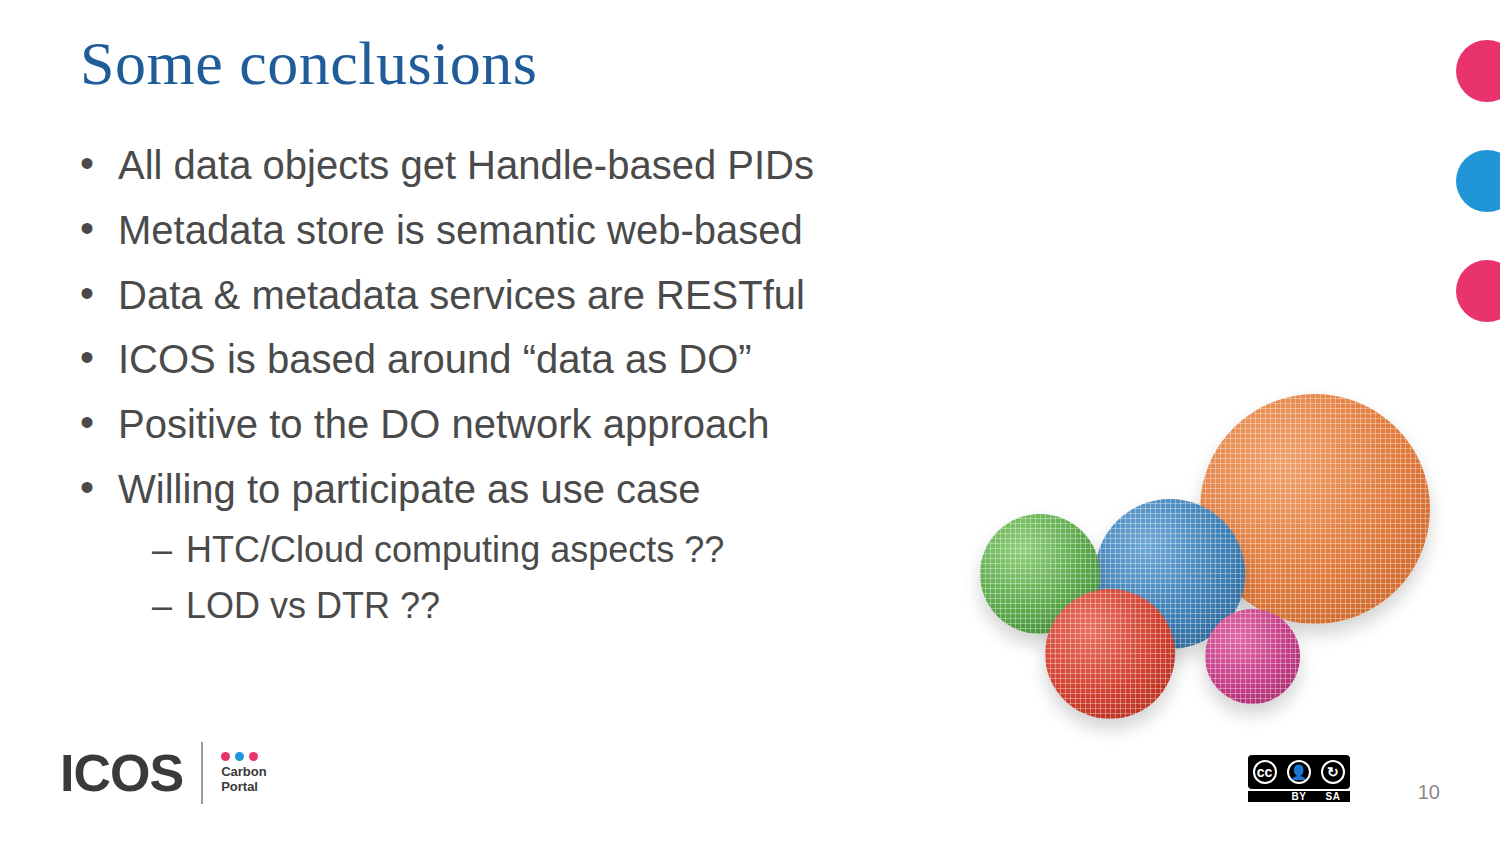Some conclusions
All data objects get Handle-based PIDs
Metadata store is semantic web-based
Data & metadata services are RESTful
ICOS is based around “data as DO”
Positive to the DO network approach
Willing to participate as use case
HTC/Cloud computing aspects ??
LOD vs DTR ??
ICOS
Carbon
Portal
cc
👤
↻
BY SA
10